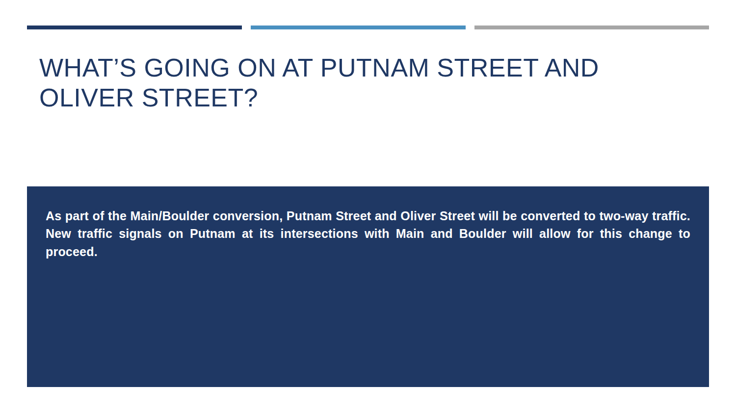What’s going on at Putnam Street and Oliver Street?
As part of the Main/Boulder conversion, Putnam Street and Oliver Street will be converted to two-way traffic. New traffic signals on Putnam at its intersections with Main and Boulder will allow for this change to proceed.